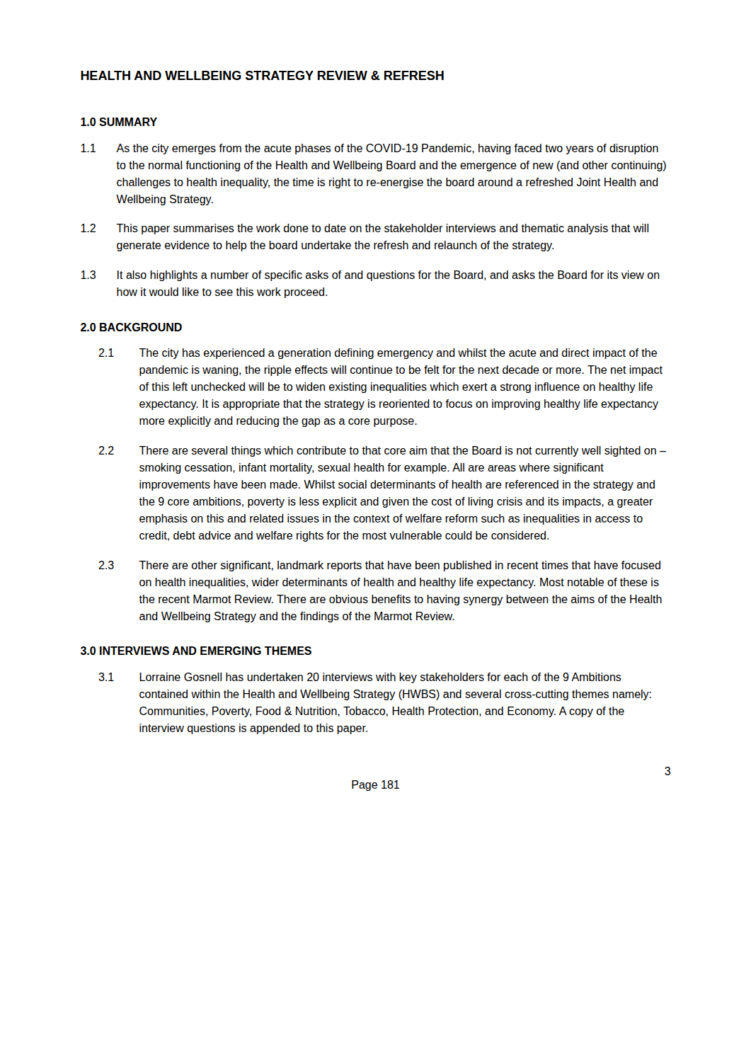HEALTH AND WELLBEING STRATEGY REVIEW & REFRESH
1.0 SUMMARY
1.1
As the city emerges from the acute phases of the COVID-19 Pandemic, having faced two years of disruption to the normal functioning of the Health and Wellbeing Board and the emergence of new (and other continuing) challenges to health inequality, the time is right to re-energise the board around a refreshed Joint Health and Wellbeing Strategy.
1.2
This paper summarises the work done to date on the stakeholder interviews and thematic analysis that will generate evidence to help the board undertake the refresh and relaunch of the strategy.
1.3
It also highlights a number of specific asks of and questions for the Board, and asks the Board for its view on how it would like to see this work proceed.
2.0 BACKGROUND
2.1
The city has experienced a generation defining emergency and whilst the acute and direct impact of the pandemic is waning, the ripple effects will continue to be felt for the next decade or more. The net impact of this left unchecked will be to widen existing inequalities which exert a strong influence on healthy life expectancy. It is appropriate that the strategy is reoriented to focus on improving healthy life expectancy more explicitly and reducing the gap as a core purpose.
2.2
There are several things which contribute to that core aim that the Board is not currently well sighted on – smoking cessation, infant mortality, sexual health for example. All are areas where significant improvements have been made. Whilst social determinants of health are referenced in the strategy and the 9 core ambitions, poverty is less explicit and given the cost of living crisis and its impacts, a greater emphasis on this and related issues in the context of welfare reform such as inequalities in access to credit, debt advice and welfare rights for the most vulnerable could be considered.
2.3
There are other significant, landmark reports that have been published in recent times that have focused on health inequalities, wider determinants of health and healthy life expectancy. Most notable of these is the recent Marmot Review. There are obvious benefits to having synergy between the aims of the Health and Wellbeing Strategy and the findings of the Marmot Review.
3.0 INTERVIEWS AND EMERGING THEMES
3.1
Lorraine Gosnell has undertaken 20 interviews with key stakeholders for each of the 9 Ambitions contained within the Health and Wellbeing Strategy (HWBS) and several cross-cutting themes namely: Communities, Poverty, Food & Nutrition, Tobacco, Health Protection, and Economy. A copy of the interview questions is appended to this paper.
Page 181
3